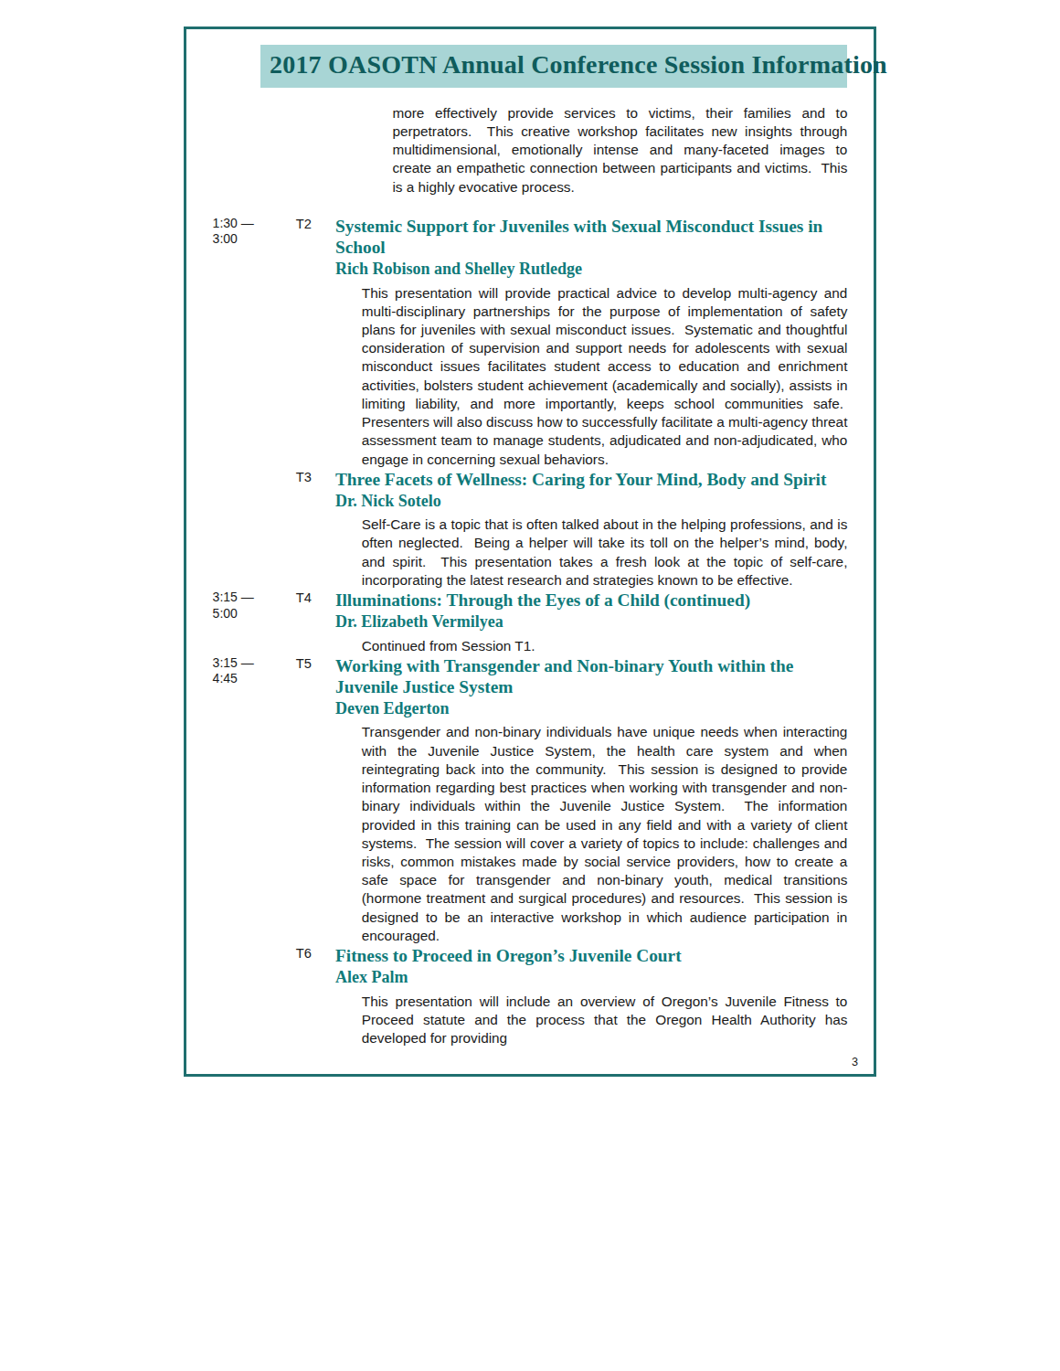2017 OASOTN Annual Conference Session Information
more effectively provide services to victims, their families and to perpetrators. This creative workshop facilitates new insights through multidimensional, emotionally intense and many-faceted images to create an empathetic connection between participants and victims. This is a highly evocative process.
| 1:30 — 3:00 | T2 | Systemic Support for Juveniles with Sexual Misconduct Issues in School Rich Robison and Shelley Rutledge This presentation will provide practical advice to develop multi-agency and multi-disciplinary partnerships for the purpose of implementation of safety plans for juveniles with sexual misconduct issues. Systematic and thoughtful consideration of supervision and support needs for adolescents with sexual misconduct issues facilitates student access to education and enrichment activities, bolsters student achievement (academically and socially), assists in limiting liability, and more importantly, keeps school communities safe. Presenters will also discuss how to successfully facilitate a multi-agency threat assessment team to manage students, adjudicated and non-adjudicated, who engage in concerning sexual behaviors. |
| | T3 | Three Facets of Wellness: Caring for Your Mind, Body and Spirit Dr. Nick Sotelo Self-Care is a topic that is often talked about in the helping professions, and is often neglected. Being a helper will take its toll on the helper’s mind, body, and spirit. This presentation takes a fresh look at the topic of self-care, incorporating the latest research and strategies known to be effective. |
| 3:15 — 5:00 | T4 | Illuminations: Through the Eyes of a Child (continued) Dr. Elizabeth Vermilyea Continued from Session T1. |
| 3:15 — 4:45 | T5 | Working with Transgender and Non-binary Youth within the Juvenile Justice System Deven Edgerton Transgender and non-binary individuals have unique needs when interacting with the Juvenile Justice System, the health care system and when reintegrating back into the community. This session is designed to provide information regarding best practices when working with transgender and non-binary individuals within the Juvenile Justice System. The information provided in this training can be used in any field and with a variety of client systems. The session will cover a variety of topics to include: challenges and risks, common mistakes made by social service providers, how to create a safe space for transgender and non-binary youth, medical transitions (hormone treatment and surgical procedures) and resources. This session is designed to be an interactive workshop in which audience participation in encouraged. |
| | T6 | Fitness to Proceed in Oregon’s Juvenile Court Alex Palm This presentation will include an overview of Oregon’s Juvenile Fitness to Proceed statute and the process that the Oregon Health Authority has developed for providing |
3